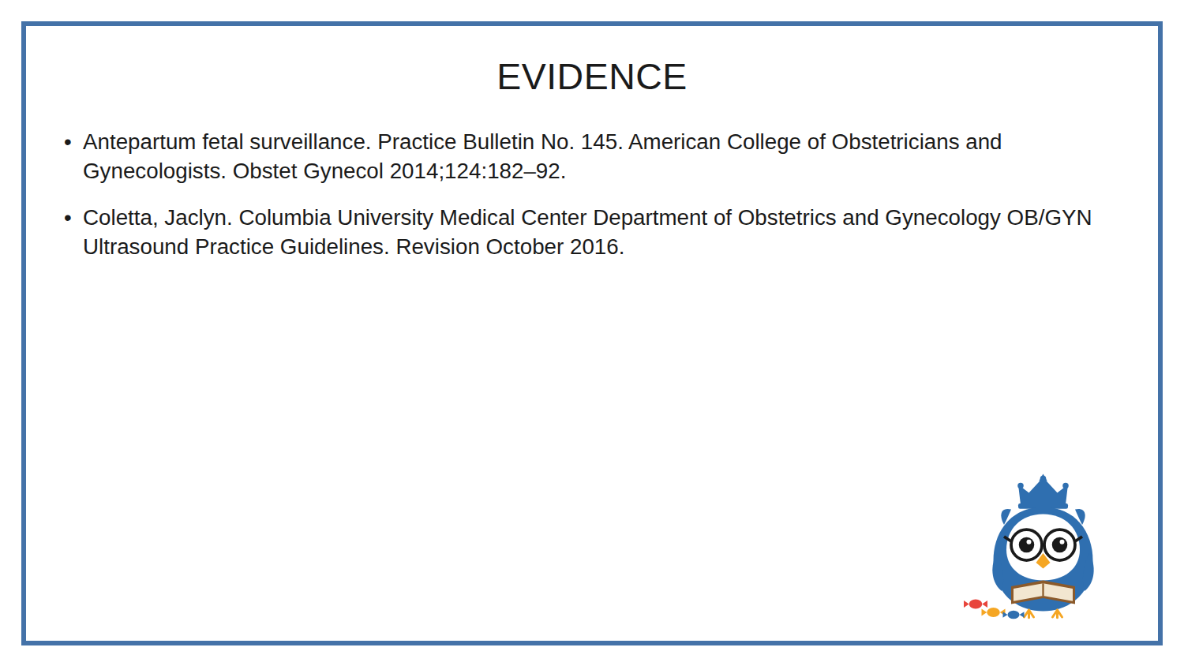EVIDENCE
Antepartum fetal surveillance. Practice Bulletin No. 145. American College of Obstetricians and Gynecologists. Obstet Gynecol 2014;124:182–92.
Coletta, Jaclyn. Columbia University Medical Center Department of Obstetrics and Gynecology OB/GYN Ultrasound Practice Guidelines. Revision October 2016.